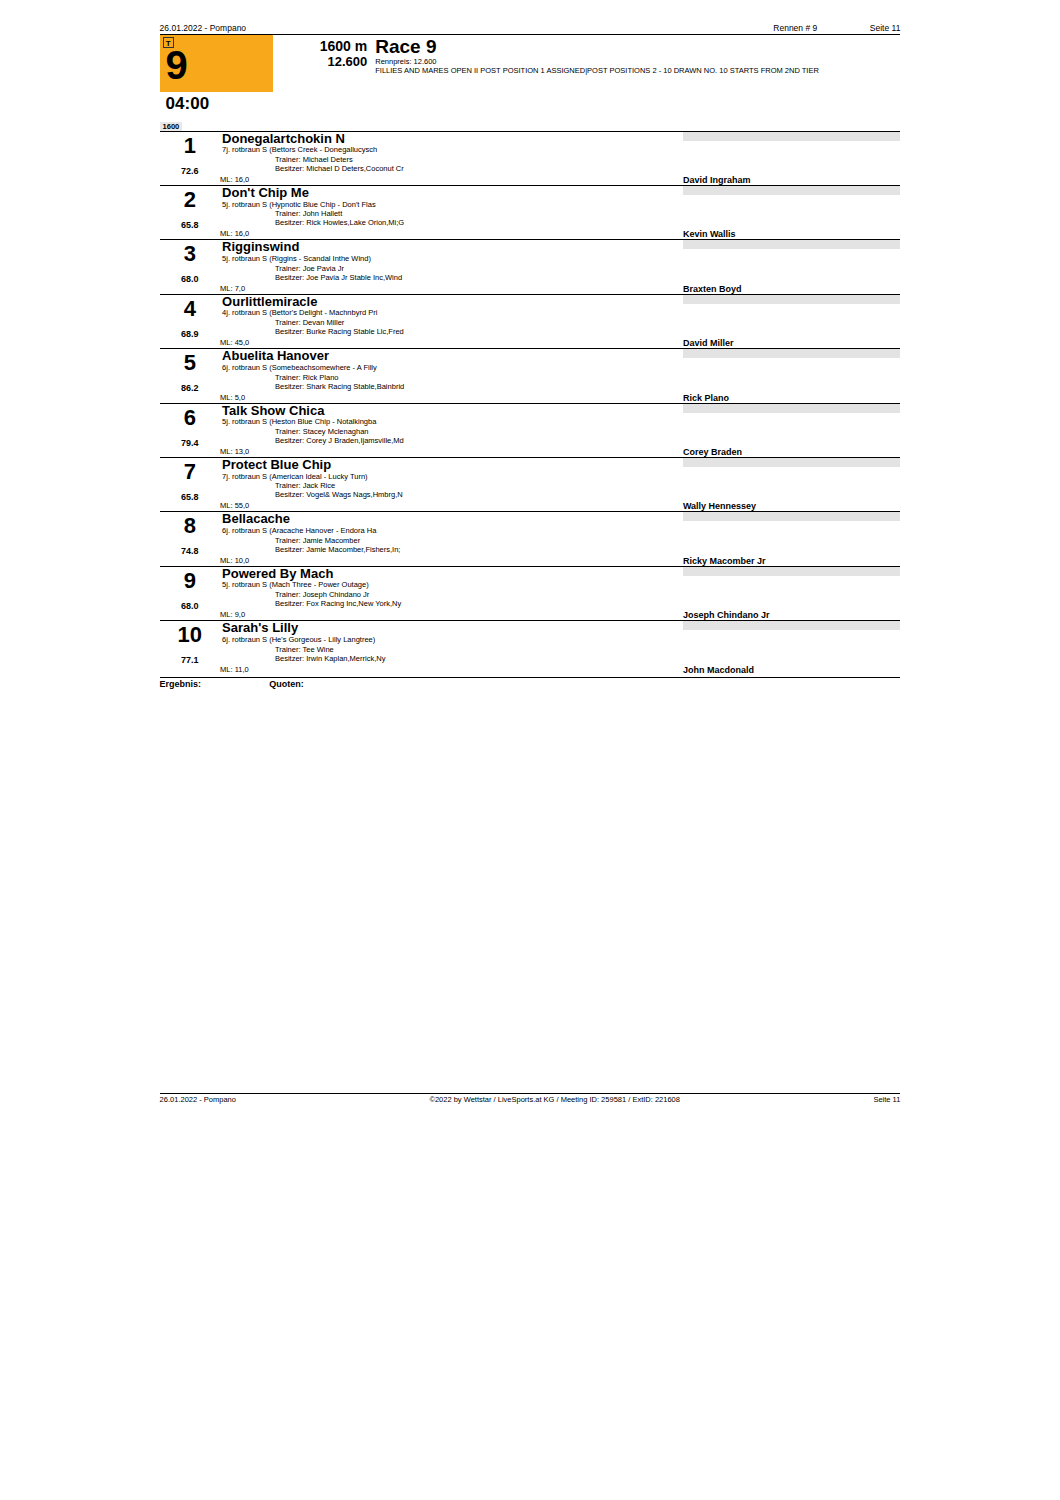26.01.2022 - Pompano
Rennen # 9
Seite 11
T
9
04:00
1600 m
12.600
Race 9
Rennpreis: 12.600
FILLIES AND MARES OPEN II POST POSITION 1 ASSIGNED|POST POSITIONS 2 - 10 DRAWN NO. 10 STARTS FROM 2ND TIER
1600
| 1 72.6 | Donegalartchokin N 7j. rotbraun S (Bettors Creek - Donegallucysch Trainer: Michael Deters Besitzer: Michael D Deters,Coconut Cr | |
| ML: 16,0 | David Ingraham |
| 2 65.8 | Don't Chip Me 5j. rotbraun S (Hypnotic Blue Chip - Don't Flas Trainer: John Hallett Besitzer: Rick Howles,Lake Orion,Mi;G | |
| ML: 16,0 | Kevin Wallis |
| 3 68.0 | Rigginswind 5j. rotbraun S (Riggins - Scandal Inthe Wind) Trainer: Joe Pavia Jr Besitzer: Joe Pavia Jr Stable Inc,Wind | |
| ML: 7,0 | Braxten Boyd |
| 4 68.9 | Ourlittlemiracle 4j. rotbraun S (Bettor's Delight - Machnbyrd Pri Trainer: Devan Miller Besitzer: Burke Racing Stable Llc,Fred | |
| ML: 45,0 | David Miller |
| 5 86.2 | Abuelita Hanover 6j. rotbraun S (Somebeachsomewhere - A Filly Trainer: Rick Plano Besitzer: Shark Racing Stable,Bainbrid | |
| ML: 5,0 | Rick Plano |
| 6 79.4 | Talk Show Chica 5j. rotbraun S (Heston Blue Chip - Notalkingba Trainer: Stacey Mclenaghan Besitzer: Corey J Braden,Ijamsville,Md | |
| ML: 13,0 | Corey Braden |
| 7 65.8 | Protect Blue Chip 7j. rotbraun S (American Ideal - Lucky Turn) Trainer: Jack Rice Besitzer: Vogel& Wags Nags,Hmbrg,N | |
| ML: 55,0 | Wally Hennessey |
| 8 74.8 | Bellacache 6j. rotbraun S (Aracache Hanover - Endora Ha Trainer: Jamie Macomber Besitzer: Jamie Macomber,Fishers,In; | |
| ML: 10,0 | Ricky Macomber Jr |
| 9 68.0 | Powered By Mach 5j. rotbraun S (Mach Three - Power Outage) Trainer: Joseph Chindano Jr Besitzer: Fox Racing Inc,New York,Ny | |
| ML: 9,0 | Joseph Chindano Jr |
| 10 77.1 | Sarah's Lilly 6j. rotbraun S (He's Gorgeous - Lilly Langtree) Trainer: Tee Wine Besitzer: Irwin Kaplan,Merrick,Ny | |
| ML: 11,0 | John Macdonald |
Ergebnis: Quoten:
26.01.2022 - Pompano
©2022 by Wettstar / LiveSports.at KG / Meeting ID: 259581 / ExtID: 221608
Seite 11